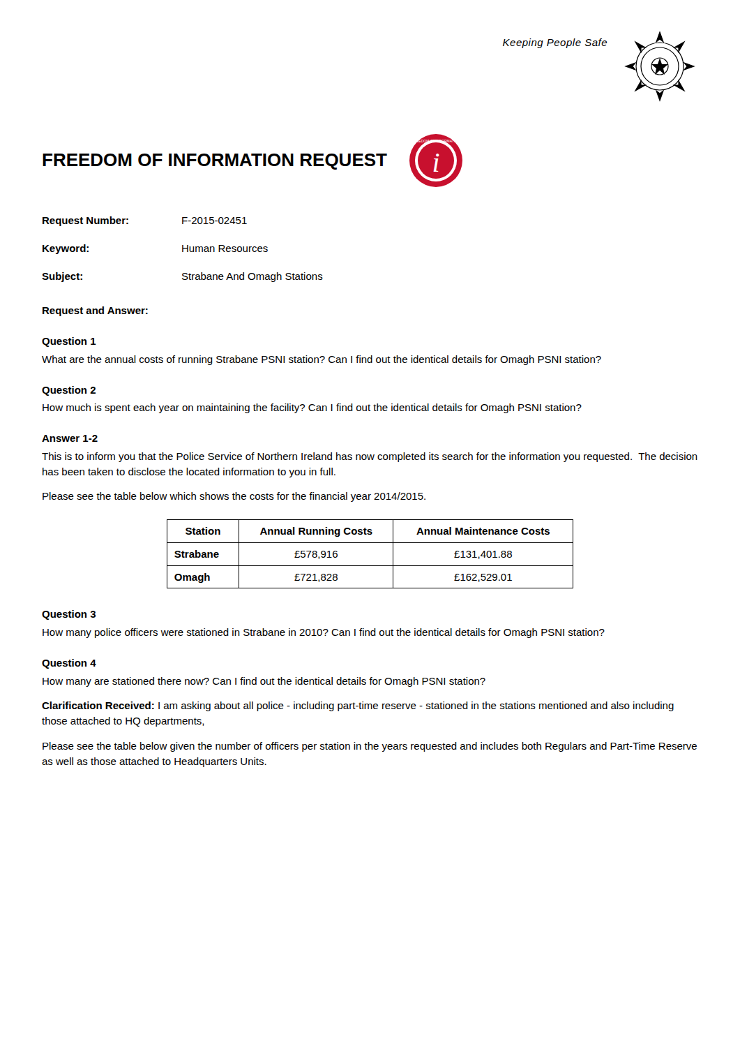Keeping People Safe
FREEDOM OF INFORMATION REQUEST
i FREEDOM OF INFORMATION
Request Number:
F-2015-02451
Keyword:
Human Resources
Subject:
Strabane And Omagh Stations
Request and Answer:
Question 1
What are the annual costs of running Strabane PSNI station? Can I find out the identical details for Omagh PSNI station?
Question 2
How much is spent each year on maintaining the facility? Can I find out the identical details for Omagh PSNI station?
Answer 1-2
This is to inform you that the Police Service of Northern Ireland has now completed its search for the information you requested. The decision has been taken to disclose the located information to you in full.
Please see the table below which shows the costs for the financial year 2014/2015.
| Station | Annual Running Costs | Annual Maintenance Costs |
| --- | --- | --- |
| Strabane | £578,916 | £131,401.88 |
| Omagh | £721,828 | £162,529.01 |
Question 3
How many police officers were stationed in Strabane in 2010? Can I find out the identical details for Omagh PSNI station?
Question 4
How many are stationed there now? Can I find out the identical details for Omagh PSNI station?
Clarification Received: I am asking about all police - including part-time reserve - stationed in the stations mentioned and also including those attached to HQ departments,
Please see the table below given the number of officers per station in the years requested and includes both Regulars and Part-Time Reserve as well as those attached to Headquarters Units.